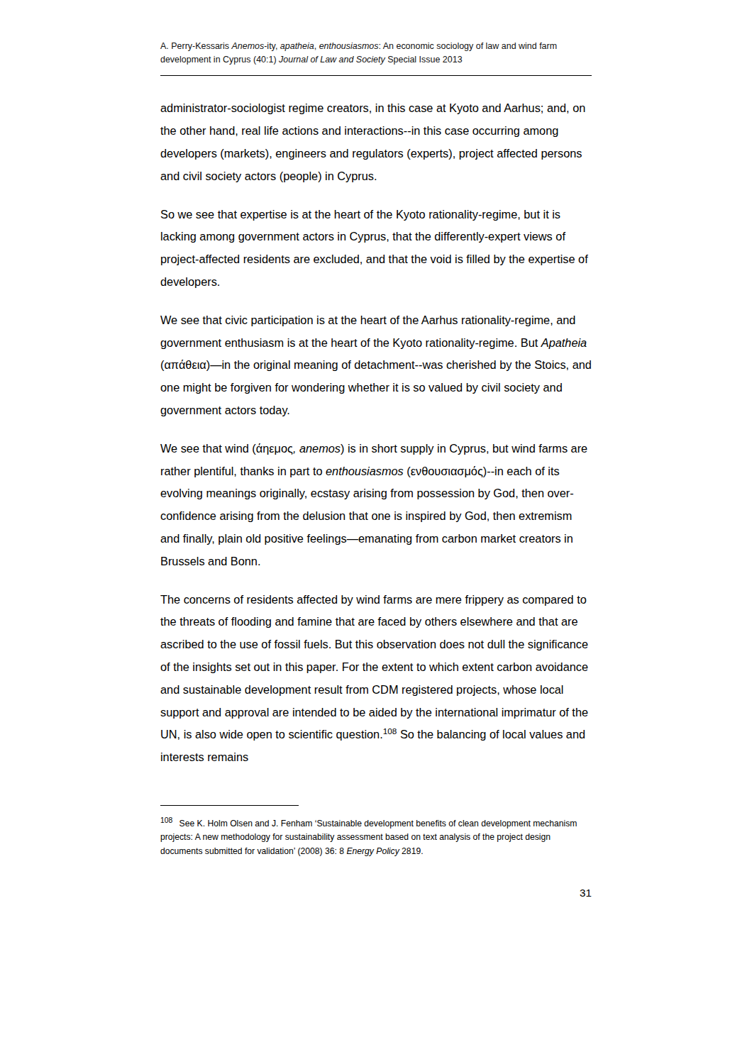A. Perry-Kessaris Anemos-ity, apatheia, enthousiasmos: An economic sociology of law and wind farm development in Cyprus (40:1) Journal of Law and Society Special Issue 2013
administrator-sociologist regime creators, in this case at Kyoto and Aarhus; and, on the other hand, real life actions and interactions--in this case occurring among developers (markets), engineers and regulators (experts), project affected persons and civil society actors (people) in Cyprus.
So we see that expertise is at the heart of the Kyoto rationality-regime, but it is lacking among government actors in Cyprus, that the differently-expert views of project-affected residents are excluded, and that the void is filled by the expertise of developers.
We see that civic participation is at the heart of the Aarhus rationality-regime, and government enthusiasm is at the heart of the Kyoto rationality-regime. But Apatheia (απάθεια)—in the original meaning of detachment--was cherished by the Stoics, and one might be forgiven for wondering whether it is so valued by civil society and government actors today.
We see that wind (άηεμος, anemos) is in short supply in Cyprus, but wind farms are rather plentiful, thanks in part to enthousiasmos (ενθουσιασμός)--in each of its evolving meanings originally, ecstasy arising from possession by God, then over-confidence arising from the delusion that one is inspired by God, then extremism and finally, plain old positive feelings—emanating from carbon market creators in Brussels and Bonn.
The concerns of residents affected by wind farms are mere frippery as compared to the threats of flooding and famine that are faced by others elsewhere and that are ascribed to the use of fossil fuels. But this observation does not dull the significance of the insights set out in this paper. For the extent to which extent carbon avoidance and sustainable development result from CDM registered projects, whose local support and approval are intended to be aided by the international imprimatur of the UN, is also wide open to scientific question.108 So the balancing of local values and interests remains
108 See K. Holm Olsen and J. Fenham ‘Sustainable development benefits of clean development mechanism projects: A new methodology for sustainability assessment based on text analysis of the project design documents submitted for validation’ (2008) 36: 8 Energy Policy 2819.
31